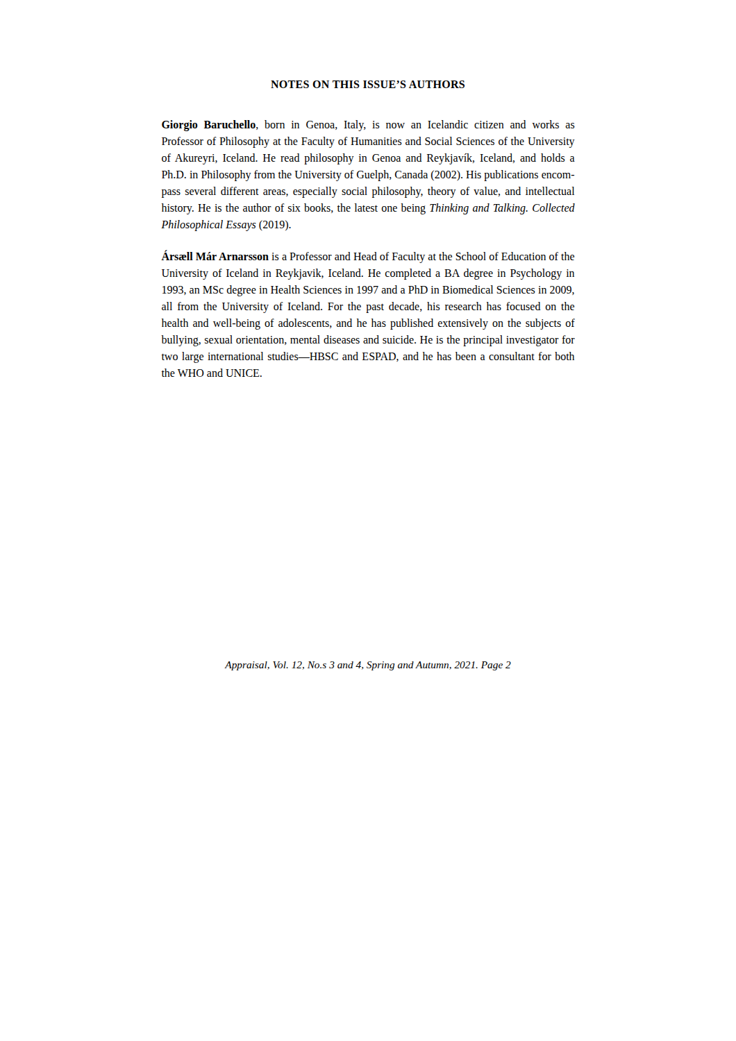Notes on This Issue’s Authors
Giorgio Baruchello, born in Genoa, Italy, is now an Icelandic citizen and works as Professor of Philosophy at the Faculty of Humanities and Social Sciences of the University of Akureyri, Iceland. He read philosophy in Genoa and Reykjavík, Iceland, and holds a Ph.D. in Philosophy from the University of Guelph, Canada (2002). His publications encompass several different areas, especially social philosophy, theory of value, and intellectual history. He is the author of six books, the latest one being Thinking and Talking. Collected Philosophical Essays (2019).
Ársæll Már Arnarsson is a Professor and Head of Faculty at the School of Education of the University of Iceland in Reykjavik, Iceland. He completed a BA degree in Psychology in 1993, an MSc degree in Health Sciences in 1997 and a PhD in Biomedical Sciences in 2009, all from the University of Iceland. For the past decade, his research has focused on the health and well-being of adolescents, and he has published extensively on the subjects of bullying, sexual orientation, mental diseases and suicide. He is the principal investigator for two large international studies—HBSC and ESPAD, and he has been a consultant for both the WHO and UNICE.
Appraisal, Vol. 12, No.s 3 and 4, Spring and Autumn, 2021. Page 2